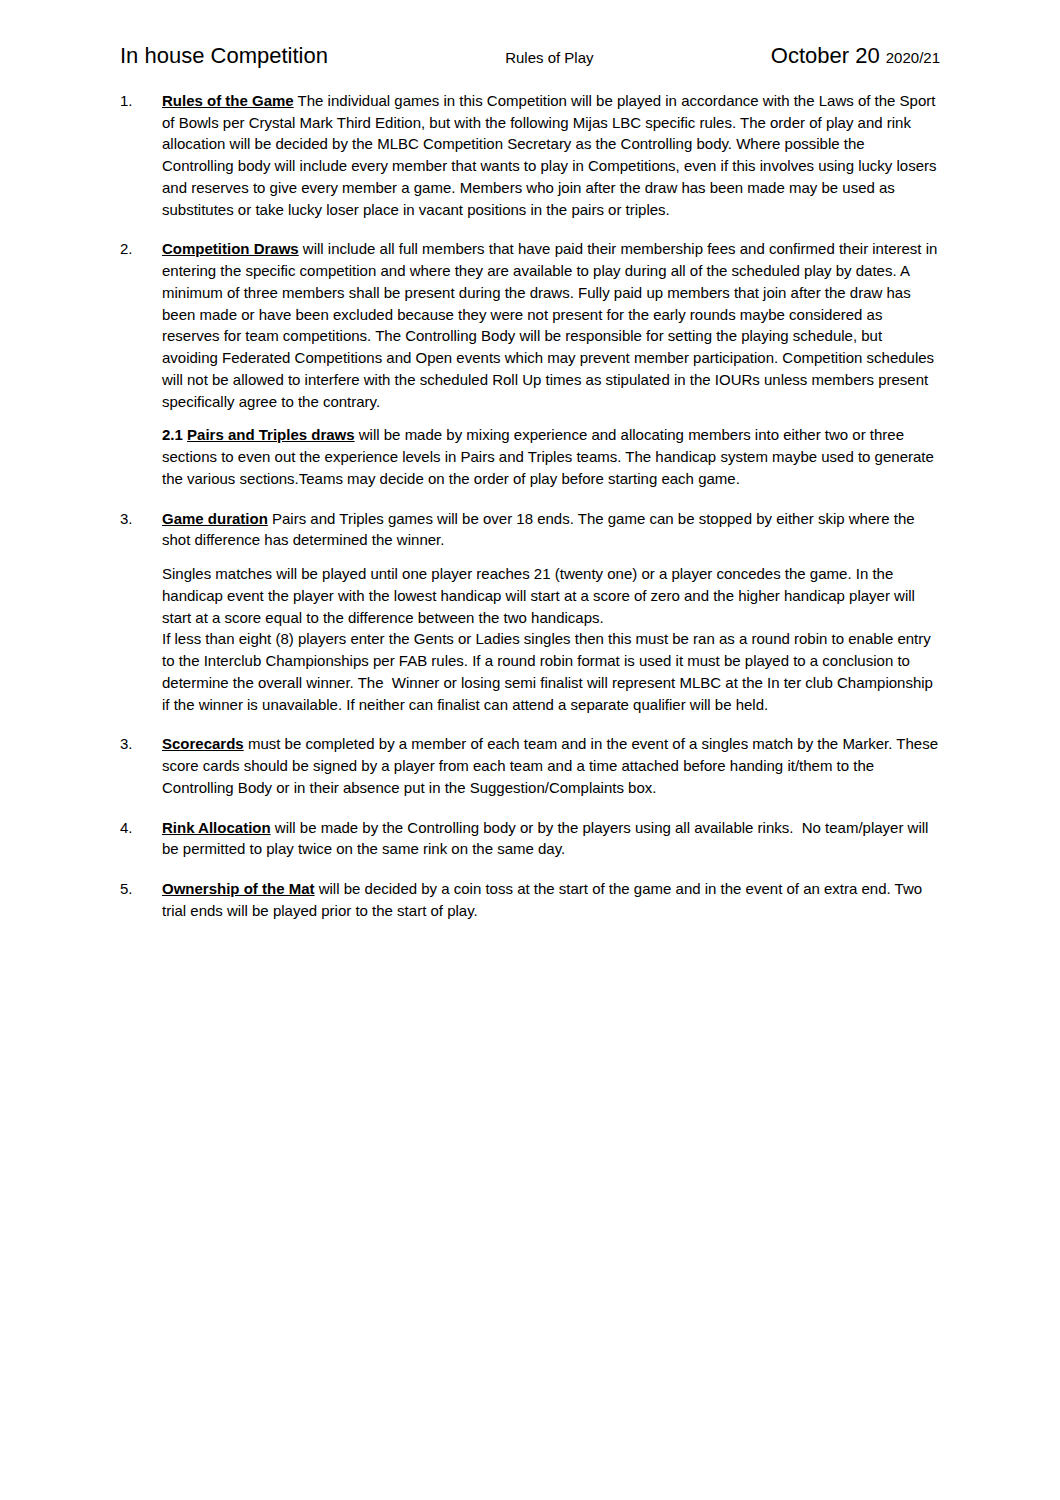In house Competition
Rules of Play
October 20 2020/21
1.
Rules of the Game The individual games in this Competition will be played in accordance with the Laws of the Sport of Bowls per Crystal Mark Third Edition, but with the following Mijas LBC specific rules. The order of play and rink allocation will be decided by the MLBC Competition Secretary as the Controlling body. Where possible the Controlling body will include every member that wants to play in Competitions, even if this involves using lucky losers and reserves to give every member a game. Members who join after the draw has been made may be used as substitutes or take lucky loser place in vacant positions in the pairs or triples.
2.
Competition Draws will include all full members that have paid their membership fees and confirmed their interest in entering the specific competition and where they are available to play during all of the scheduled play by dates. A minimum of three members shall be present during the draws. Fully paid up members that join after the draw has been made or have been excluded because they were not present for the early rounds maybe considered as reserves for team competitions. The Controlling Body will be responsible for setting the playing schedule, but avoiding Federated Competitions and Open events which may prevent member participation. Competition schedules will not be allowed to interfere with the scheduled Roll Up times as stipulated in the IOURs unless members present specifically agree to the contrary.
2.1 Pairs and Triples draws will be made by mixing experience and allocating members into either two or three sections to even out the experience levels in Pairs and Triples teams. The handicap system maybe used to generate the various sections.Teams may decide on the order of play before starting each game.
3.
Game duration Pairs and Triples games will be over 18 ends. The game can be stopped by either skip where the shot difference has determined the winner.
Singles matches will be played until one player reaches 21 (twenty one) or a player concedes the game. In the handicap event the player with the lowest handicap will start at a score of zero and the higher handicap player will start at a score equal to the difference between the two handicaps.
If less than eight (8) players enter the Gents or Ladies singles then this must be ran as a round robin to enable entry to the Interclub Championships per FAB rules. If a round robin format is used it must be played to a conclusion to determine the overall winner. The Winner or losing semi finalist will represent MLBC at the In ter club Championship if the winner is unavailable. If neither can finalist can attend a separate qualifier will be held.
3.
Scorecards must be completed by a member of each team and in the event of a singles match by the Marker. These score cards should be signed by a player from each team and a time attached before handing it/them to the Controlling Body or in their absence put in the Suggestion/Complaints box.
4.
Rink Allocation will be made by the Controlling body or by the players using all available rinks. No team/player will be permitted to play twice on the same rink on the same day.
5.
Ownership of the Mat will be decided by a coin toss at the start of the game and in the event of an extra end. Two trial ends will be played prior to the start of play.